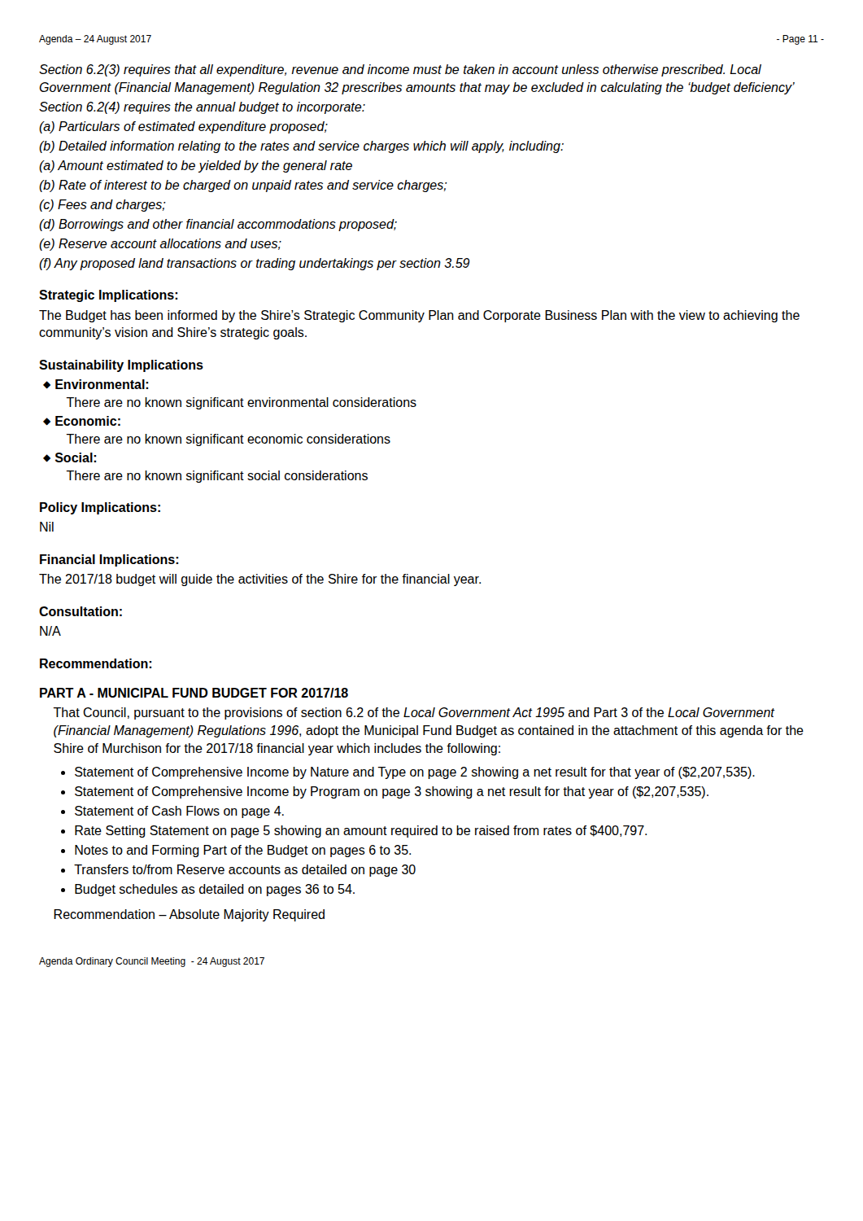Agenda – 24 August 2017 - Page 11 -
Section 6.2(3) requires that all expenditure, revenue and income must be taken in account unless otherwise prescribed. Local Government (Financial Management) Regulation 32 prescribes amounts that may be excluded in calculating the ‘budget deficiency’
Section 6.2(4) requires the annual budget to incorporate:
(a) Particulars of estimated expenditure proposed;
(b) Detailed information relating to the rates and service charges which will apply, including:
(a) Amount estimated to be yielded by the general rate
(b) Rate of interest to be charged on unpaid rates and service charges;
(c) Fees and charges;
(d) Borrowings and other financial accommodations proposed;
(e) Reserve account allocations and uses;
(f) Any proposed land transactions or trading undertakings per section 3.59
Strategic Implications:
The Budget has been informed by the Shire’s Strategic Community Plan and Corporate Business Plan with the view to achieving the community’s vision and Shire’s strategic goals.
Sustainability Implications
Environmental: There are no known significant environmental considerations
Economic: There are no known significant economic considerations
Social: There are no known significant social considerations
Policy Implications:
Nil
Financial Implications:
The 2017/18 budget will guide the activities of the Shire for the financial year.
Consultation:
N/A
Recommendation:
PART A - MUNICIPAL FUND BUDGET FOR 2017/18
That Council, pursuant to the provisions of section 6.2 of the Local Government Act 1995 and Part 3 of the Local Government (Financial Management) Regulations 1996, adopt the Municipal Fund Budget as contained in the attachment of this agenda for the Shire of Murchison for the 2017/18 financial year which includes the following:
Statement of Comprehensive Income by Nature and Type on page 2 showing a net result for that year of ($2,207,535).
Statement of Comprehensive Income by Program on page 3 showing a net result for that year of ($2,207,535).
Statement of Cash Flows on page 4.
Rate Setting Statement on page 5 showing an amount required to be raised from rates of $400,797.
Notes to and Forming Part of the Budget on pages 6 to 35.
Transfers to/from Reserve accounts as detailed on page 30
Budget schedules as detailed on pages 36 to 54.
Recommendation – Absolute Majority Required
Agenda Ordinary Council Meeting - 24 August 2017